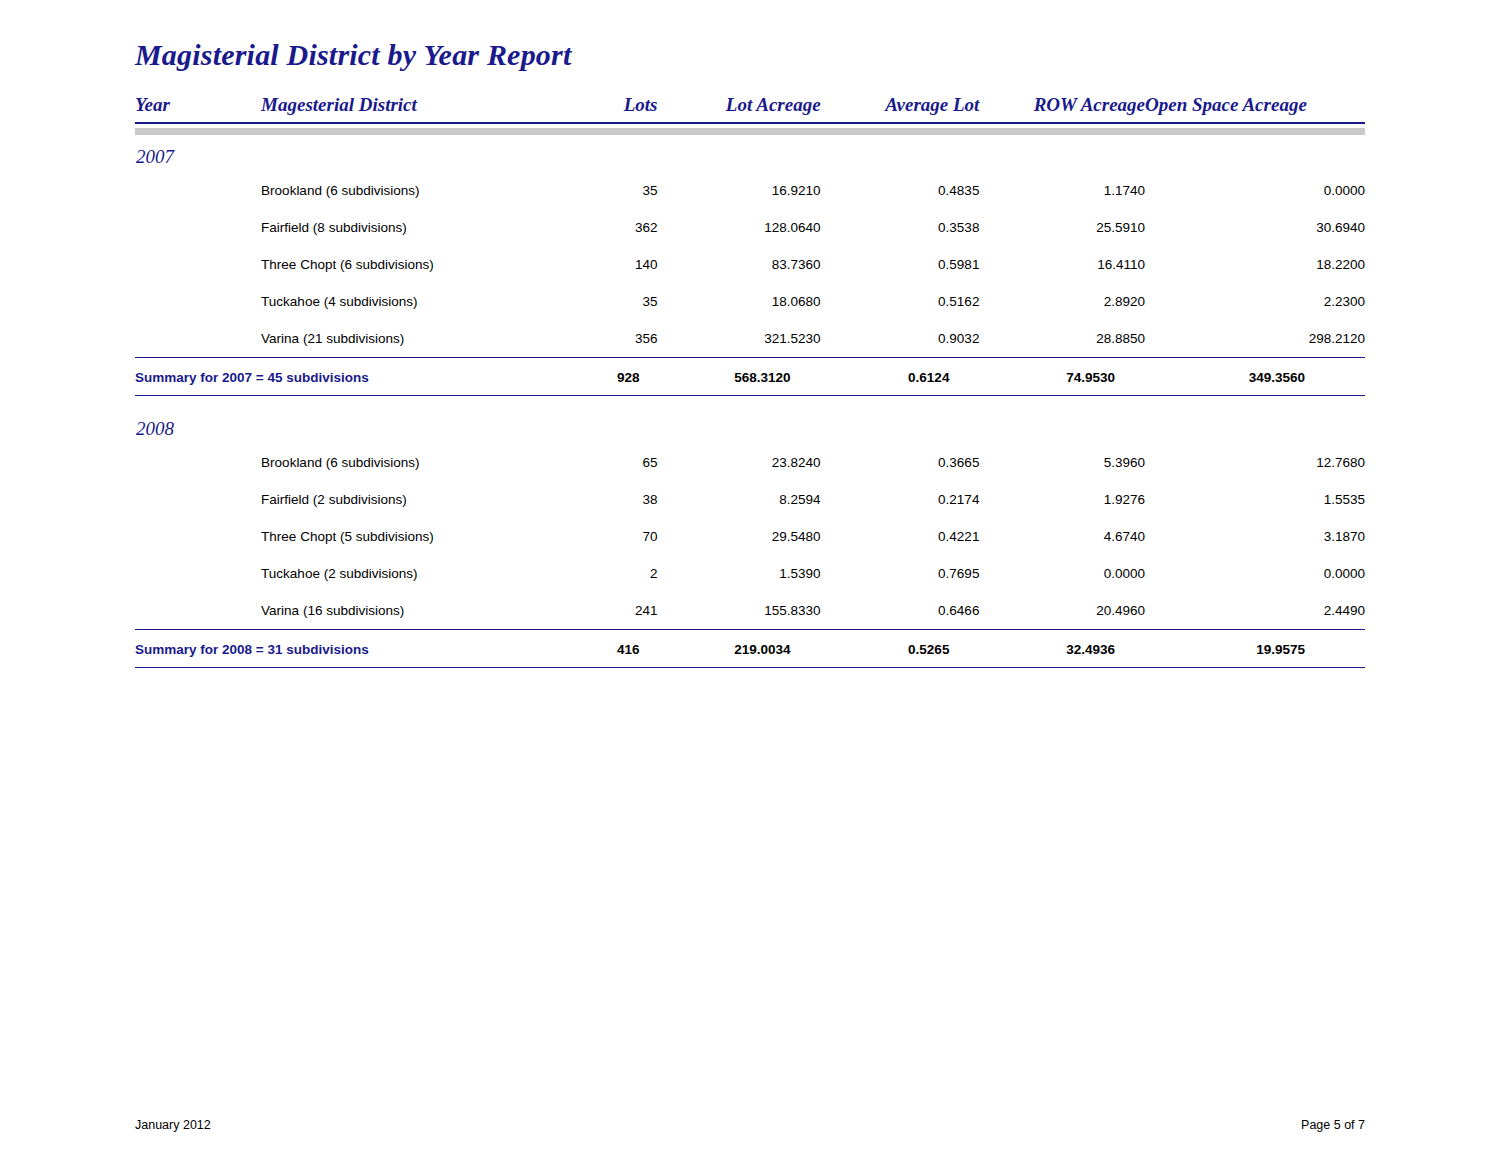Magisterial District by Year Report
| Year | Magesterial District | Lots | Lot Acreage | Average Lot | ROW Acreage | Open Space Acreage |
| --- | --- | --- | --- | --- | --- | --- |
| 2007 |
| | Brookland (6 subdivisions) | 35 | 16.9210 | 0.4835 | 1.1740 | 0.0000 |
| | Fairfield (8 subdivisions) | 362 | 128.0640 | 0.3538 | 25.5910 | 30.6940 |
| | Three Chopt (6 subdivisions) | 140 | 83.7360 | 0.5981 | 16.4110 | 18.2200 |
| | Tuckahoe (4 subdivisions) | 35 | 18.0680 | 0.5162 | 2.8920 | 2.2300 |
| | Varina (21 subdivisions) | 356 | 321.5230 | 0.9032 | 28.8850 | 298.2120 |
| Summary for 2007 = 45 subdivisions | 928 | 568.3120 | 0.6124 | 74.9530 | 349.3560 |
| 2008 |
| | Brookland (6 subdivisions) | 65 | 23.8240 | 0.3665 | 5.3960 | 12.7680 |
| | Fairfield (2 subdivisions) | 38 | 8.2594 | 0.2174 | 1.9276 | 1.5535 |
| | Three Chopt (5 subdivisions) | 70 | 29.5480 | 0.4221 | 4.6740 | 3.1870 |
| | Tuckahoe (2 subdivisions) | 2 | 1.5390 | 0.7695 | 0.0000 | 0.0000 |
| | Varina (16 subdivisions) | 241 | 155.8330 | 0.6466 | 20.4960 | 2.4490 |
| Summary for 2008 = 31 subdivisions | 416 | 219.0034 | 0.5265 | 32.4936 | 19.9575 |
January 2012 Page 5 of 7